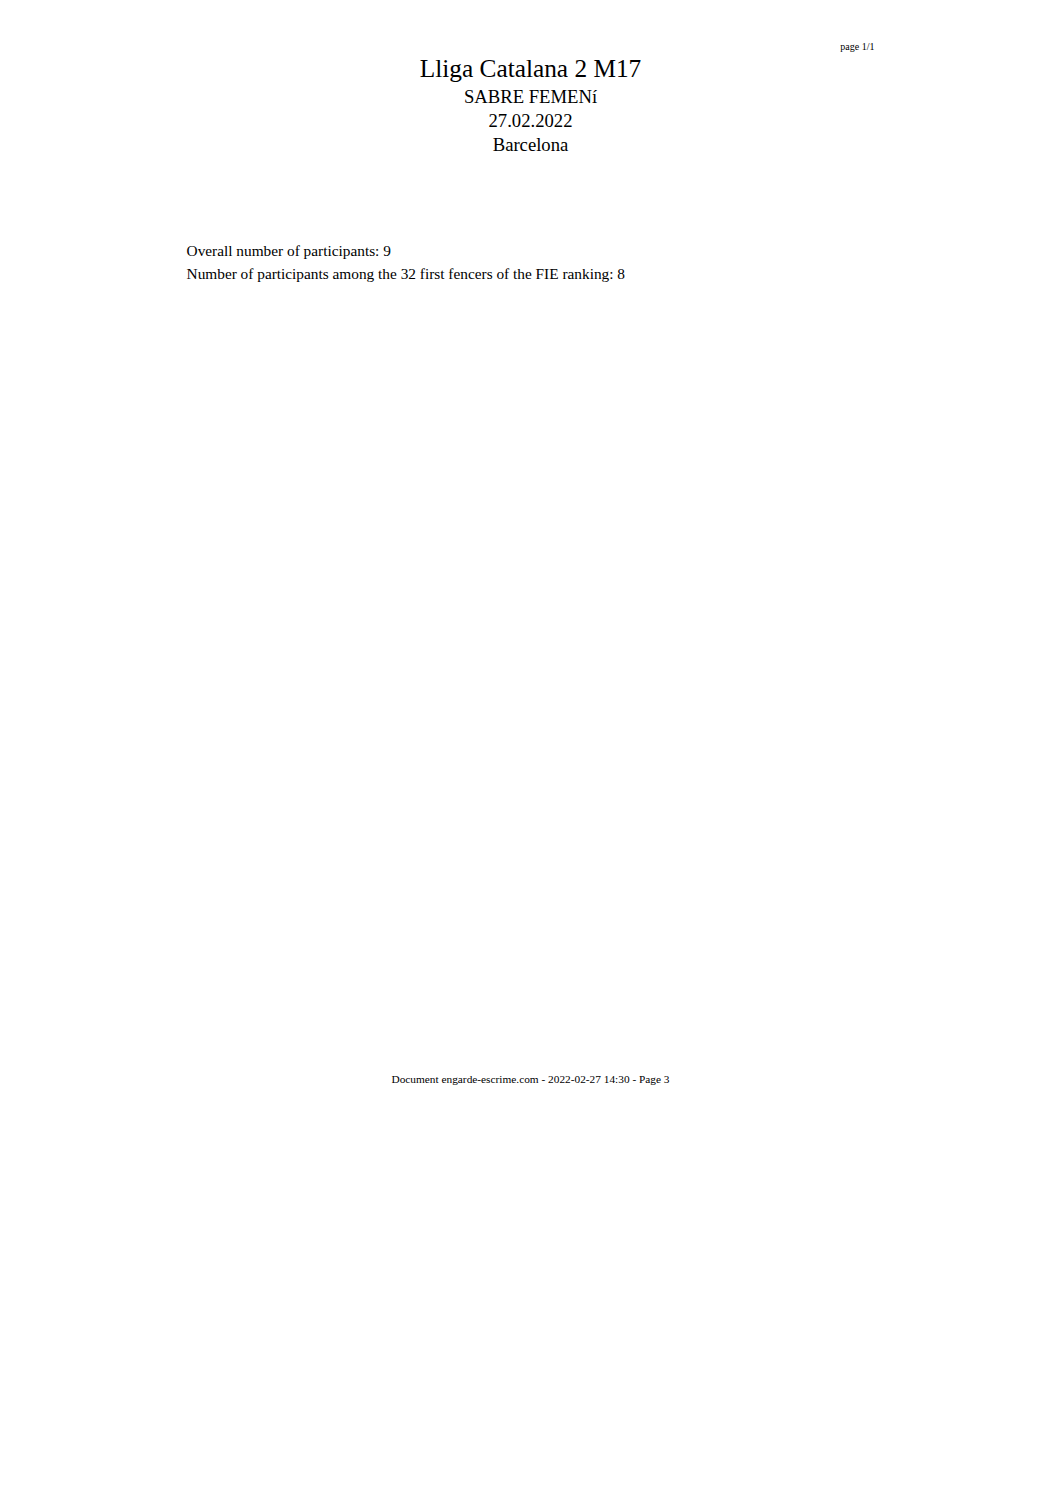page 1/1
Lliga Catalana 2 M17
SABRE FEMENí
27.02.2022
Barcelona
Overall number of participants: 9
Number of participants among the 32 first fencers of the FIE ranking: 8
Document engarde-escrime.com - 2022-02-27 14:30 - Page 3